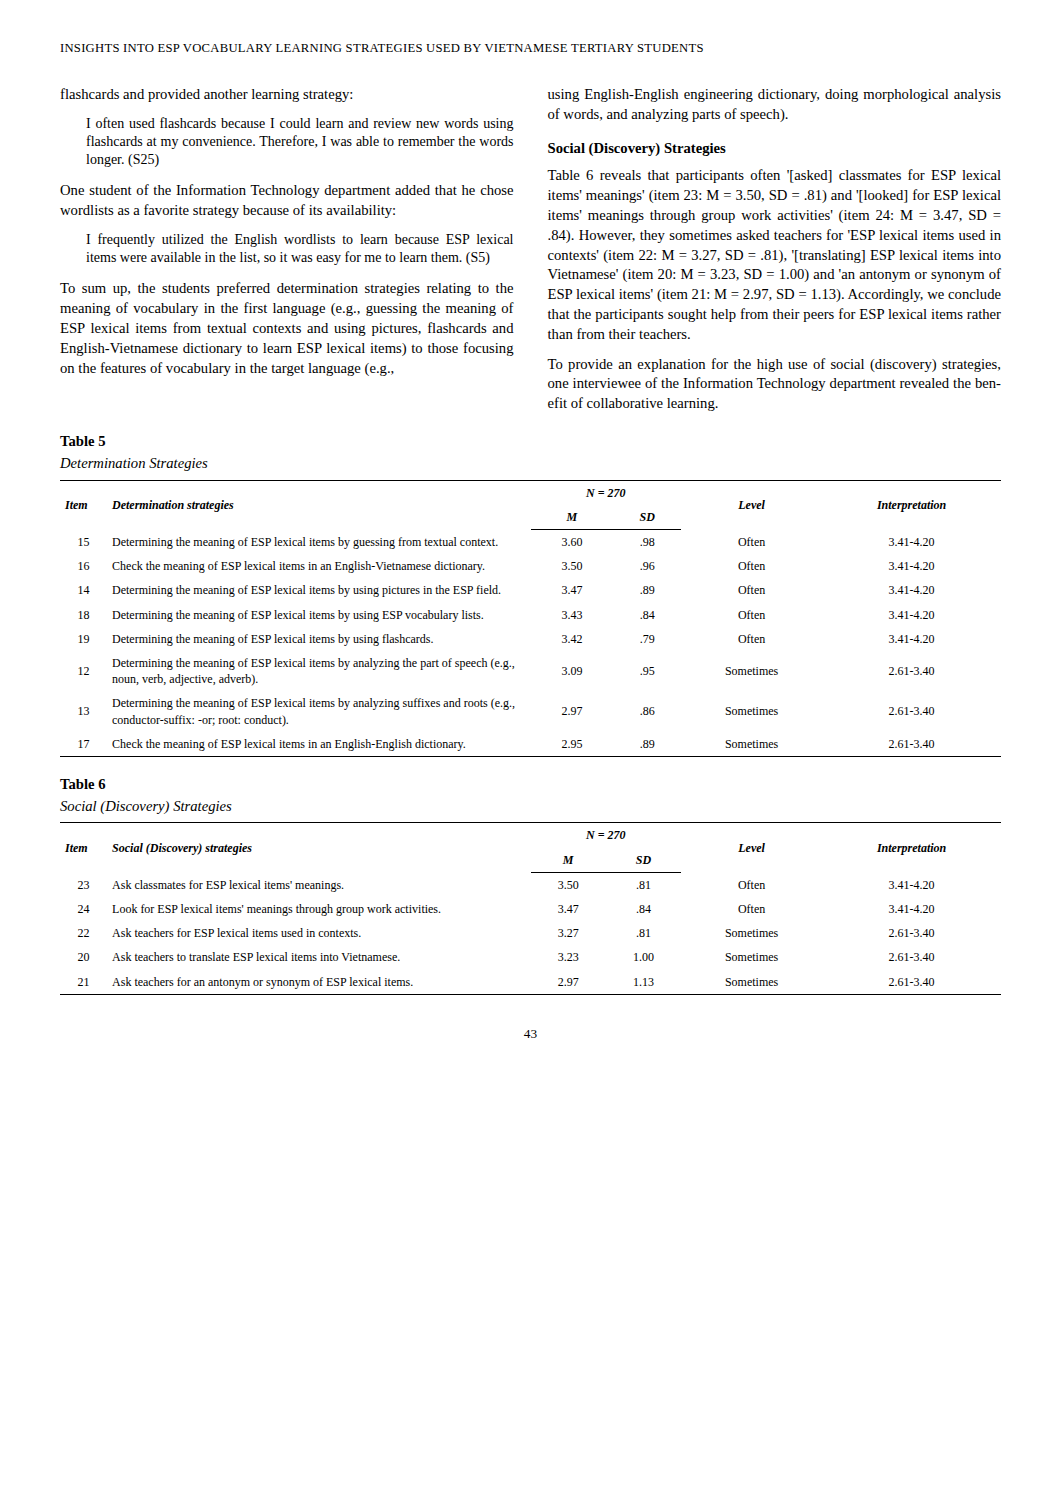INSIGHTS INTO ESP VOCABULARY LEARNING STRATEGIES USED BY VIETNAMESE TERTIARY STUDENTS
flashcards and provided another learning strategy:
I often used flashcards because I could learn and review new words using flashcards at my convenience. Therefore, I was able to remember the words longer. (S25)
One student of the Information Technology department added that he chose wordlists as a favorite strategy because of its availability:
I frequently utilized the English wordlists to learn because ESP lexical items were available in the list, so it was easy for me to learn them. (S5)
To sum up, the students preferred determination strategies relating to the meaning of vocabulary in the first language (e.g., guessing the meaning of ESP lexical items from textual contexts and using pictures, flashcards and English-Vietnamese dictionary to learn ESP lexical items) to those focusing on the features of vocabulary in the target language (e.g.,
using English-English engineering dictionary, doing morphological analysis of words, and analyzing parts of speech).
Social (Discovery) Strategies
Table 6 reveals that participants often '[asked] classmates for ESP lexical items' meanings' (item 23: M = 3.50, SD = .81) and '[looked] for ESP lexical items' meanings through group work activities' (item 24: M = 3.47, SD = .84). However, they sometimes asked teachers for 'ESP lexical items used in contexts' (item 22: M = 3.27, SD = .81), '[translating] ESP lexical items into Vietnamese' (item 20: M = 3.23, SD = 1.00) and 'an antonym or synonym of ESP lexical items' (item 21: M = 2.97, SD = 1.13). Accordingly, we conclude that the participants sought help from their peers for ESP lexical items rather than from their teachers.
To provide an explanation for the high use of social (discovery) strategies, one interviewee of the Information Technology department revealed the benefit of collaborative learning.
Table 5
Determination Strategies
| Item | Determination strategies | N = 270 | Level | Interpretation |
| --- | --- | --- | --- | --- |
| M | SD |
| 15 | Determining the meaning of ESP lexical items by guessing from textual context. | 3.60 | .98 | Often | 3.41-4.20 |
| 16 | Check the meaning of ESP lexical items in an English-Vietnamese dictionary. | 3.50 | .96 | Often | 3.41-4.20 |
| 14 | Determining the meaning of ESP lexical items by using pictures in the ESP field. | 3.47 | .89 | Often | 3.41-4.20 |
| 18 | Determining the meaning of ESP lexical items by using ESP vocabulary lists. | 3.43 | .84 | Often | 3.41-4.20 |
| 19 | Determining the meaning of ESP lexical items by using flashcards. | 3.42 | .79 | Often | 3.41-4.20 |
| 12 | Determining the meaning of ESP lexical items by analyzing the part of speech (e.g., noun, verb, adjective, adverb). | 3.09 | .95 | Sometimes | 2.61-3.40 |
| 13 | Determining the meaning of ESP lexical items by analyzing suffixes and roots (e.g., conductor-suffix: -or; root: conduct). | 2.97 | .86 | Sometimes | 2.61-3.40 |
| 17 | Check the meaning of ESP lexical items in an English-English dictionary. | 2.95 | .89 | Sometimes | 2.61-3.40 |
Table 6
Social (Discovery) Strategies
| Item | Social (Discovery) strategies | N = 270 | Level | Interpretation |
| --- | --- | --- | --- | --- |
| M | SD |
| 23 | Ask classmates for ESP lexical items' meanings. | 3.50 | .81 | Often | 3.41-4.20 |
| 24 | Look for ESP lexical items' meanings through group work activities. | 3.47 | .84 | Often | 3.41-4.20 |
| 22 | Ask teachers for ESP lexical items used in contexts. | 3.27 | .81 | Sometimes | 2.61-3.40 |
| 20 | Ask teachers to translate ESP lexical items into Vietnamese. | 3.23 | 1.00 | Sometimes | 2.61-3.40 |
| 21 | Ask teachers for an antonym or synonym of ESP lexical items. | 2.97 | 1.13 | Sometimes | 2.61-3.40 |
43